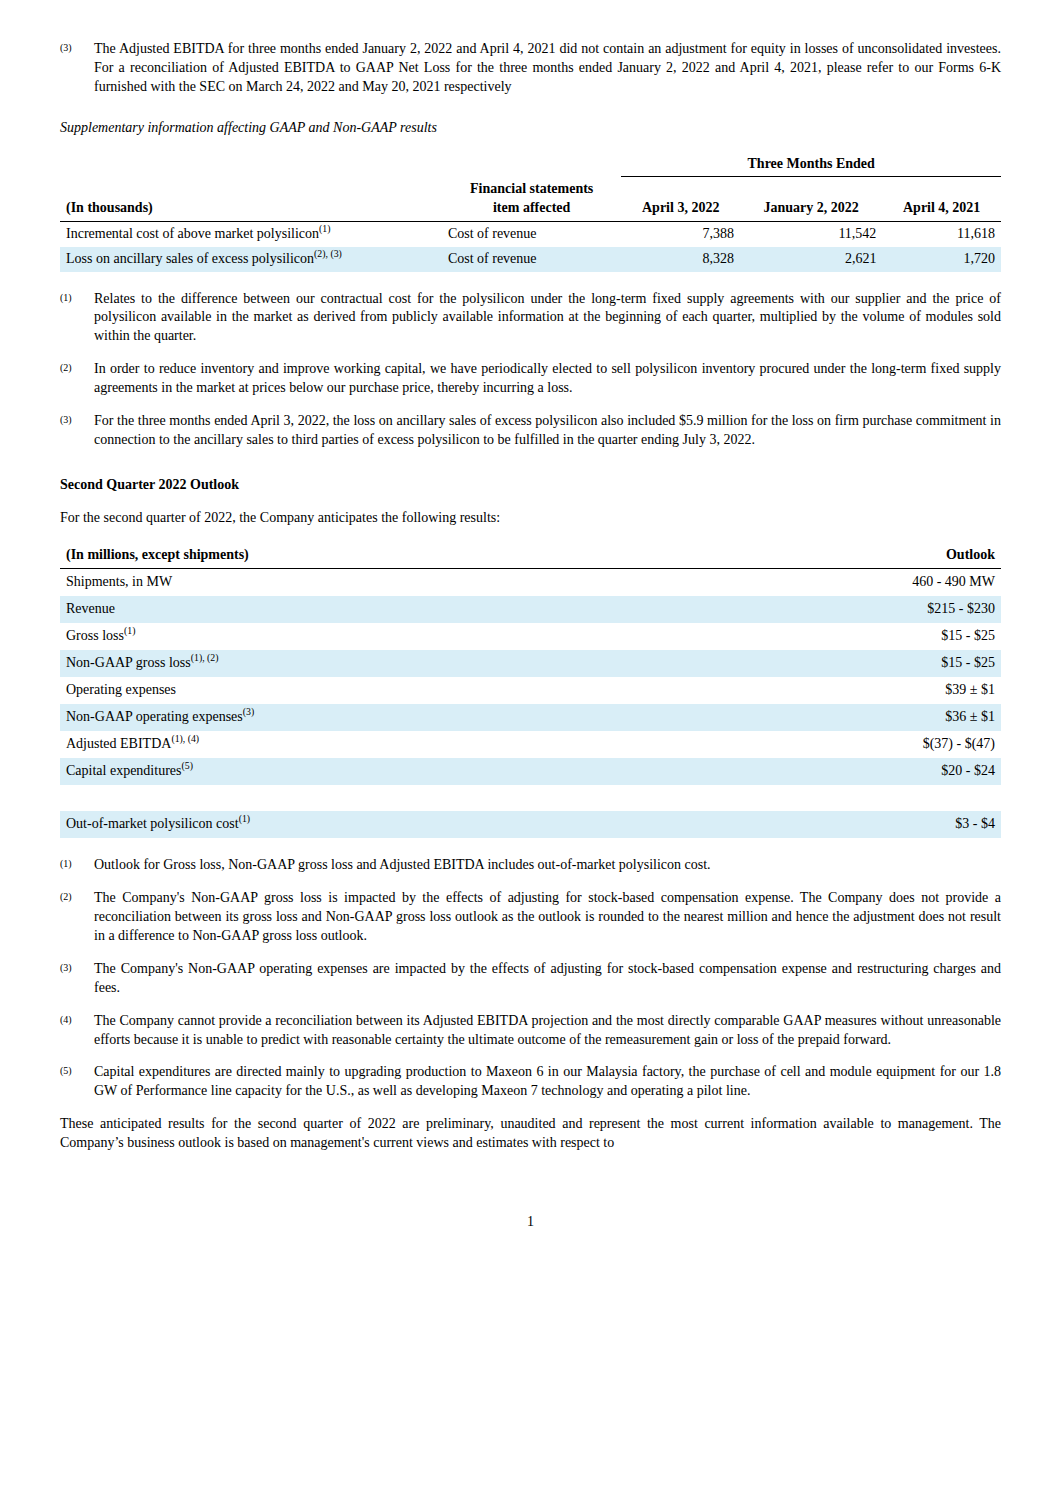(3)
The Adjusted EBITDA for three months ended January 2, 2022 and April 4, 2021 did not contain an adjustment for equity in losses of unconsolidated investees. For a reconciliation of Adjusted EBITDA to GAAP Net Loss for the three months ended January 2, 2022 and April 4, 2021, please refer to our Forms 6-K furnished with the SEC on March 24, 2022 and May 20, 2021 respectively
Supplementary information affecting GAAP and Non-GAAP results
| | | Three Months Ended |
| (In thousands) | Financial statements item affected | April 3, 2022 | January 2, 2022 | April 4, 2021 |
| Incremental cost of above market polysilicon (1) | Cost of revenue | 7,388 | 11,542 | 11,618 |
| Loss on ancillary sales of excess polysilicon (2), (3) | Cost of revenue | 8,328 | 2,621 | 1,720 |
(1)
Relates to the difference between our contractual cost for the polysilicon under the long-term fixed supply agreements with our supplier and the price of polysilicon available in the market as derived from publicly available information at the beginning of each quarter, multiplied by the volume of modules sold within the quarter.
(2)
In order to reduce inventory and improve working capital, we have periodically elected to sell polysilicon inventory procured under the long-term fixed supply agreements in the market at prices below our purchase price, thereby incurring a loss.
(3)
For the three months ended April 3, 2022, the loss on ancillary sales of excess polysilicon also included $5.9 million for the loss on firm purchase commitment in connection to the ancillary sales to third parties of excess polysilicon to be fulfilled in the quarter ending July 3, 2022.
Second Quarter 2022 Outlook
For the second quarter of 2022, the Company anticipates the following results:
| (In millions, except shipments) | Outlook |
| --- | --- |
| Shipments, in MW | 460 - 490 MW |
| Revenue | $215 - $230 |
| Gross loss (1) | $15 - $25 |
| Non-GAAP gross loss (1), (2) | $15 - $25 |
| Operating expenses | $39 ± $1 |
| Non-GAAP operating expenses (3) | $36 ± $1 |
| Adjusted EBITDA (1), (4) | $(37) - $(47) |
| Capital expenditures (5) | $20 - $24 |
| Out-of-market polysilicon cost (1) | $3 - $4 |
(1)
Outlook for Gross loss, Non-GAAP gross loss and Adjusted EBITDA includes out-of-market polysilicon cost.
(2)
The Company's Non-GAAP gross loss is impacted by the effects of adjusting for stock-based compensation expense. The Company does not provide a reconciliation between its gross loss and Non-GAAP gross loss outlook as the outlook is rounded to the nearest million and hence the adjustment does not result in a difference to Non-GAAP gross loss outlook.
(3)
The Company's Non-GAAP operating expenses are impacted by the effects of adjusting for stock-based compensation expense and restructuring charges and fees.
(4)
The Company cannot provide a reconciliation between its Adjusted EBITDA projection and the most directly comparable GAAP measures without unreasonable efforts because it is unable to predict with reasonable certainty the ultimate outcome of the remeasurement gain or loss of the prepaid forward.
(5)
Capital expenditures are directed mainly to upgrading production to Maxeon 6 in our Malaysia factory, the purchase of cell and module equipment for our 1.8 GW of Performance line capacity for the U.S., as well as developing Maxeon 7 technology and operating a pilot line.
These anticipated results for the second quarter of 2022 are preliminary, unaudited and represent the most current information available to management. The Company’s business outlook is based on management's current views and estimates with respect to
1